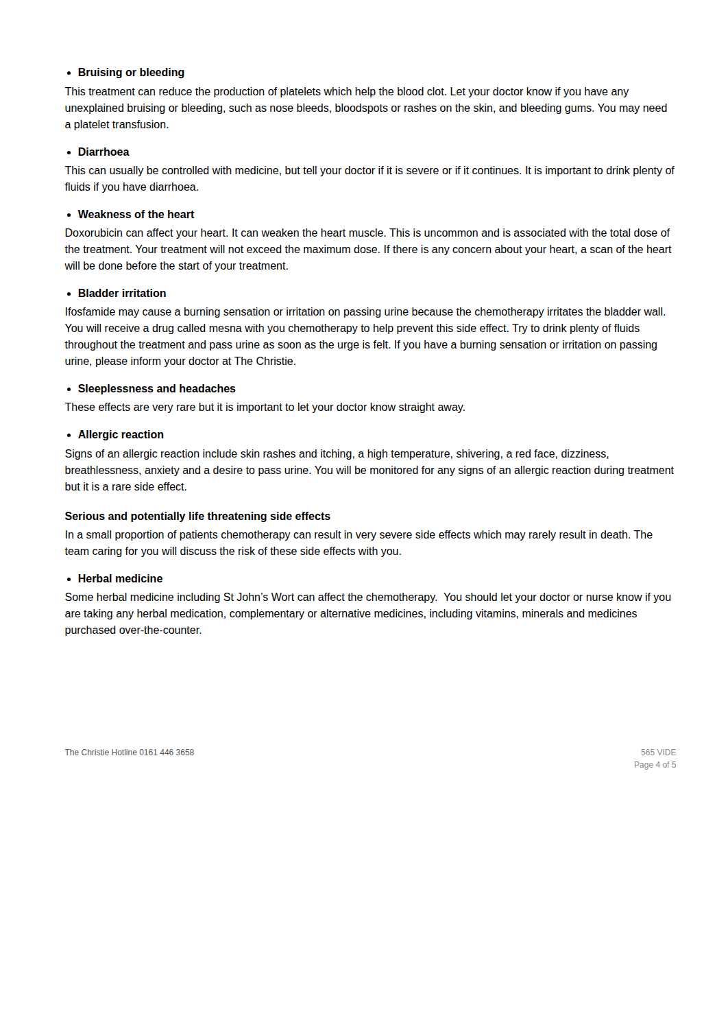Bruising or bleeding
This treatment can reduce the production of platelets which help the blood clot. Let your doctor know if you have any unexplained bruising or bleeding, such as nose bleeds, bloodspots or rashes on the skin, and bleeding gums. You may need a platelet transfusion.
Diarrhoea
This can usually be controlled with medicine, but tell your doctor if it is severe or if it continues. It is important to drink plenty of fluids if you have diarrhoea.
Weakness of the heart
Doxorubicin can affect your heart. It can weaken the heart muscle. This is uncommon and is associated with the total dose of the treatment. Your treatment will not exceed the maximum dose. If there is any concern about your heart, a scan of the heart will be done before the start of your treatment.
Bladder irritation
Ifosfamide may cause a burning sensation or irritation on passing urine because the chemotherapy irritates the bladder wall. You will receive a drug called mesna with you chemotherapy to help prevent this side effect. Try to drink plenty of fluids throughout the treatment and pass urine as soon as the urge is felt. If you have a burning sensation or irritation on passing urine, please inform your doctor at The Christie.
Sleeplessness and headaches
These effects are very rare but it is important to let your doctor know straight away.
Allergic reaction
Signs of an allergic reaction include skin rashes and itching, a high temperature, shivering, a red face, dizziness, breathlessness, anxiety and a desire to pass urine. You will be monitored for any signs of an allergic reaction during treatment but it is a rare side effect.
Serious and potentially life threatening side effects
In a small proportion of patients chemotherapy can result in very severe side effects which may rarely result in death. The team caring for you will discuss the risk of these side effects with you.
Herbal medicine
Some herbal medicine including St John’s Wort can affect the chemotherapy. You should let your doctor or nurse know if you are taking any herbal medication, complementary or alternative medicines, including vitamins, minerals and medicines purchased over-the-counter.
The Christie Hotline 0161 446 3658
565 VIDE
Page 4 of 5